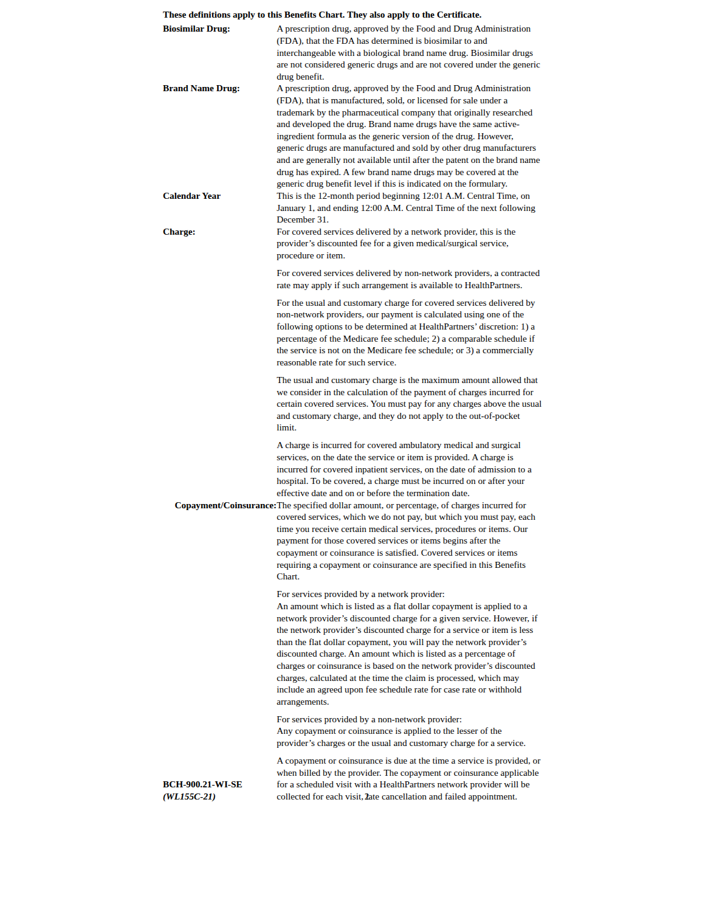These definitions apply to this Benefits Chart. They also apply to the Certificate.
| Biosimilar Drug: | A prescription drug, approved by the Food and Drug Administration (FDA), that the FDA has determined is biosimilar to and interchangeable with a biological brand name drug. Biosimilar drugs are not considered generic drugs and are not covered under the generic drug benefit. |
| Brand Name Drug: | A prescription drug, approved by the Food and Drug Administration (FDA), that is manufactured, sold, or licensed for sale under a trademark by the pharmaceutical company that originally researched and developed the drug. Brand name drugs have the same active-ingredient formula as the generic version of the drug. However, generic drugs are manufactured and sold by other drug manufacturers and are generally not available until after the patent on the brand name drug has expired. A few brand name drugs may be covered at the generic drug benefit level if this is indicated on the formulary. |
| Calendar Year | This is the 12-month period beginning 12:01 A.M. Central Time, on January 1, and ending 12:00 A.M. Central Time of the next following December 31. |
| Charge: | For covered services delivered by a network provider, this is the provider’s discounted fee for a given medical/surgical service, procedure or item. For covered services delivered by non-network providers, a contracted rate may apply if such arrangement is available to HealthPartners. For the usual and customary charge for covered services delivered by non-network providers, our payment is calculated using one of the following options to be determined at HealthPartners’ discretion: 1) a percentage of the Medicare fee schedule; 2) a comparable schedule if the service is not on the Medicare fee schedule; or 3) a commercially reasonable rate for such service. The usual and customary charge is the maximum amount allowed that we consider in the calculation of the payment of charges incurred for certain covered services. You must pay for any charges above the usual and customary charge, and they do not apply to the out-of-pocket limit. A charge is incurred for covered ambulatory medical and surgical services, on the date the service or item is provided. A charge is incurred for covered inpatient services, on the date of admission to a hospital. To be covered, a charge must be incurred on or after your effective date and on or before the termination date. |
| Copayment/Coinsurance: | The specified dollar amount, or percentage, of charges incurred for covered services, which we do not pay, but which you must pay, each time you receive certain medical services, procedures or items. Our payment for those covered services or items begins after the copayment or coinsurance is satisfied. Covered services or items requiring a copayment or coinsurance are specified in this Benefits Chart. For services provided by a network provider: An amount which is listed as a flat dollar copayment is applied to a network provider’s discounted charge for a given service. However, if the network provider’s discounted charge for a service or item is less than the flat dollar copayment, you will pay the network provider’s discounted charge. An amount which is listed as a percentage of charges or coinsurance is based on the network provider’s discounted charges, calculated at the time the claim is processed, which may include an agreed upon fee schedule rate for case rate or withhold arrangements. For services provided by a non-network provider: Any copayment or coinsurance is applied to the lesser of the provider’s charges or the usual and customary charge for a service. A copayment or coinsurance is due at the time a service is provided, or when billed by the provider. The copayment or coinsurance applicable for a scheduled visit with a HealthPartners network provider will be collected for each visit, late cancellation and failed appointment. |
BCH-900.21-WI-SE
(WL155C-21)
2